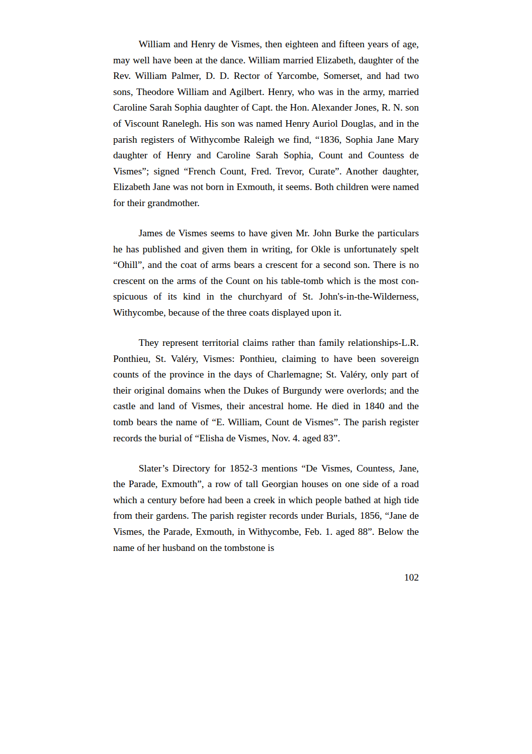William and Henry de Vismes, then eighteen and fifteen years of age, may well have been at the dance. William married Elizabeth, daughter of the Rev. William Palmer, D. D. Rector of Yarcombe, Somerset, and had two sons, Theodore William and Agilbert. Henry, who was in the army, married Caroline Sarah Sophia daughter of Capt. the Hon. Alexander Jones, R. N. son of Viscount Ranelegh. His son was named Henry Auriol Douglas, and in the parish registers of Withycombe Raleigh we find, “1836, Sophia Jane Mary daughter of Henry and Caroline Sarah Sophia, Count and Countess de Vismes”; signed “French Count, Fred. Trevor, Curate”. Another daughter, Elizabeth Jane was not born in Exmouth, it seems. Both children were named for their grandmother.
James de Vismes seems to have given Mr. John Burke the particulars he has published and given them in writing, for Okle is unfortunately spelt “Ohill”, and the coat of arms bears a crescent for a second son. There is no crescent on the arms of the Count on his table-tomb which is the most conspicuous of its kind in the churchyard of St. John's-in-the-Wilderness, Withycombe, because of the three coats displayed upon it.
They represent territorial claims rather than family relationships-L.R. Ponthieu, St. Valéry, Vismes: Ponthieu, claiming to have been sovereign counts of the province in the days of Charlemagne; St. Valéry, only part of their original domains when the Dukes of Burgundy were overlords; and the castle and land of Vismes, their ancestral home. He died in 1840 and the tomb bears the name of “E. William, Count de Vismes”. The parish register records the burial of “Elisha de Vismes, Nov. 4. aged 83”.
Slater’s Directory for 1852-3 mentions “De Vismes, Countess, Jane, the Parade, Exmouth”, a row of tall Georgian houses on one side of a road which a century before had been a creek in which people bathed at high tide from their gardens. The parish register records under Burials, 1856, “Jane de Vismes, the Parade, Exmouth, in Withycombe, Feb. 1. aged 88”. Below the name of her husband on the tombstone is
102